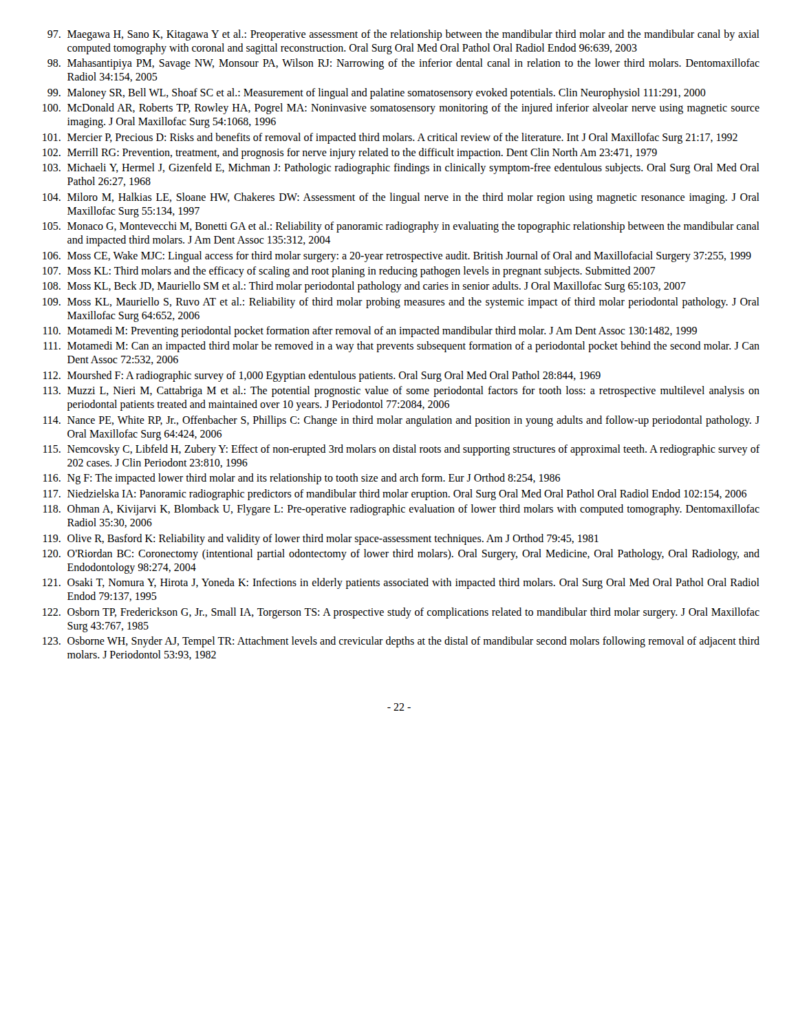97. Maegawa H, Sano K, Kitagawa Y et al.: Preoperative assessment of the relationship between the mandibular third molar and the mandibular canal by axial computed tomography with coronal and sagittal reconstruction. Oral Surg Oral Med Oral Pathol Oral Radiol Endod 96:639, 2003
98. Mahasantipiya PM, Savage NW, Monsour PA, Wilson RJ: Narrowing of the inferior dental canal in relation to the lower third molars. Dentomaxillofac Radiol 34:154, 2005
99. Maloney SR, Bell WL, Shoaf SC et al.: Measurement of lingual and palatine somatosensory evoked potentials. Clin Neurophysiol 111:291, 2000
100. McDonald AR, Roberts TP, Rowley HA, Pogrel MA: Noninvasive somatosensory monitoring of the injured inferior alveolar nerve using magnetic source imaging. J Oral Maxillofac Surg 54:1068, 1996
101. Mercier P, Precious D: Risks and benefits of removal of impacted third molars. A critical review of the literature. Int J Oral Maxillofac Surg 21:17, 1992
102. Merrill RG: Prevention, treatment, and prognosis for nerve injury related to the difficult impaction. Dent Clin North Am 23:471, 1979
103. Michaeli Y, Hermel J, Gizenfeld E, Michman J: Pathologic radiographic findings in clinically symptom-free edentulous subjects. Oral Surg Oral Med Oral Pathol 26:27, 1968
104. Miloro M, Halkias LE, Sloane HW, Chakeres DW: Assessment of the lingual nerve in the third molar region using magnetic resonance imaging. J Oral Maxillofac Surg 55:134, 1997
105. Monaco G, Montevecchi M, Bonetti GA et al.: Reliability of panoramic radiography in evaluating the topographic relationship between the mandibular canal and impacted third molars. J Am Dent Assoc 135:312, 2004
106. Moss CE, Wake MJC: Lingual access for third molar surgery: a 20-year retrospective audit. British Journal of Oral and Maxillofacial Surgery 37:255, 1999
107. Moss KL: Third molars and the efficacy of scaling and root planing in reducing pathogen levels in pregnant subjects. Submitted 2007
108. Moss KL, Beck JD, Mauriello SM et al.: Third molar periodontal pathology and caries in senior adults. J Oral Maxillofac Surg 65:103, 2007
109. Moss KL, Mauriello S, Ruvo AT et al.: Reliability of third molar probing measures and the systemic impact of third molar periodontal pathology. J Oral Maxillofac Surg 64:652, 2006
110. Motamedi M: Preventing periodontal pocket formation after removal of an impacted mandibular third molar. J Am Dent Assoc 130:1482, 1999
111. Motamedi M: Can an impacted third molar be removed in a way that prevents subsequent formation of a periodontal pocket behind the second molar. J Can Dent Assoc 72:532, 2006
112. Mourshed F: A radiographic survey of 1,000 Egyptian edentulous patients. Oral Surg Oral Med Oral Pathol 28:844, 1969
113. Muzzi L, Nieri M, Cattabriga M et al.: The potential prognostic value of some periodontal factors for tooth loss: a retrospective multilevel analysis on periodontal patients treated and maintained over 10 years. J Periodontol 77:2084, 2006
114. Nance PE, White RP, Jr., Offenbacher S, Phillips C: Change in third molar angulation and position in young adults and follow-up periodontal pathology. J Oral Maxillofac Surg 64:424, 2006
115. Nemcovsky C, Libfeld H, Zubery Y: Effect of non-erupted 3rd molars on distal roots and supporting structures of approximal teeth. A rediographic survey of 202 cases. J Clin Periodont 23:810, 1996
116. Ng F: The impacted lower third molar and its relationship to tooth size and arch form. Eur J Orthod 8:254, 1986
117. Niedzielska IA: Panoramic radiographic predictors of mandibular third molar eruption. Oral Surg Oral Med Oral Pathol Oral Radiol Endod 102:154, 2006
118. Ohman A, Kivijarvi K, Blomback U, Flygare L: Pre-operative radiographic evaluation of lower third molars with computed tomography. Dentomaxillofac Radiol 35:30, 2006
119. Olive R, Basford K: Reliability and validity of lower third molar space-assessment techniques. Am J Orthod 79:45, 1981
120. O'Riordan BC: Coronectomy (intentional partial odontectomy of lower third molars). Oral Surgery, Oral Medicine, Oral Pathology, Oral Radiology, and Endodontology 98:274, 2004
121. Osaki T, Nomura Y, Hirota J, Yoneda K: Infections in elderly patients associated with impacted third molars. Oral Surg Oral Med Oral Pathol Oral Radiol Endod 79:137, 1995
122. Osborn TP, Frederickson G, Jr., Small IA, Torgerson TS: A prospective study of complications related to mandibular third molar surgery. J Oral Maxillofac Surg 43:767, 1985
123. Osborne WH, Snyder AJ, Tempel TR: Attachment levels and crevicular depths at the distal of mandibular second molars following removal of adjacent third molars. J Periodontol 53:93, 1982
- 22 -